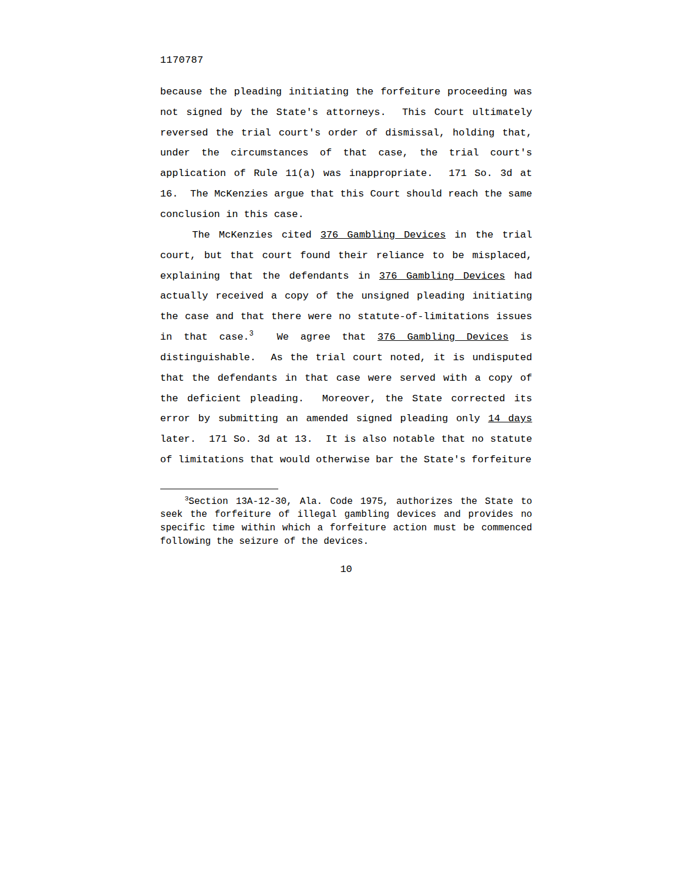1170787
because the pleading initiating the forfeiture proceeding was not signed by the State's attorneys. This Court ultimately reversed the trial court's order of dismissal, holding that, under the circumstances of that case, the trial court's application of Rule 11(a) was inappropriate. 171 So. 3d at 16. The McKenzies argue that this Court should reach the same conclusion in this case.
The McKenzies cited 376 Gambling Devices in the trial court, but that court found their reliance to be misplaced, explaining that the defendants in 376 Gambling Devices had actually received a copy of the unsigned pleading initiating the case and that there were no statute-of-limitations issues in that case.3 We agree that 376 Gambling Devices is distinguishable. As the trial court noted, it is undisputed that the defendants in that case were served with a copy of the deficient pleading. Moreover, the State corrected its error by submitting an amended signed pleading only 14 days later. 171 So. 3d at 13. It is also notable that no statute of limitations that would otherwise bar the State's forfeiture
3Section 13A-12-30, Ala. Code 1975, authorizes the State to seek the forfeiture of illegal gambling devices and provides no specific time within which a forfeiture action must be commenced following the seizure of the devices.
10